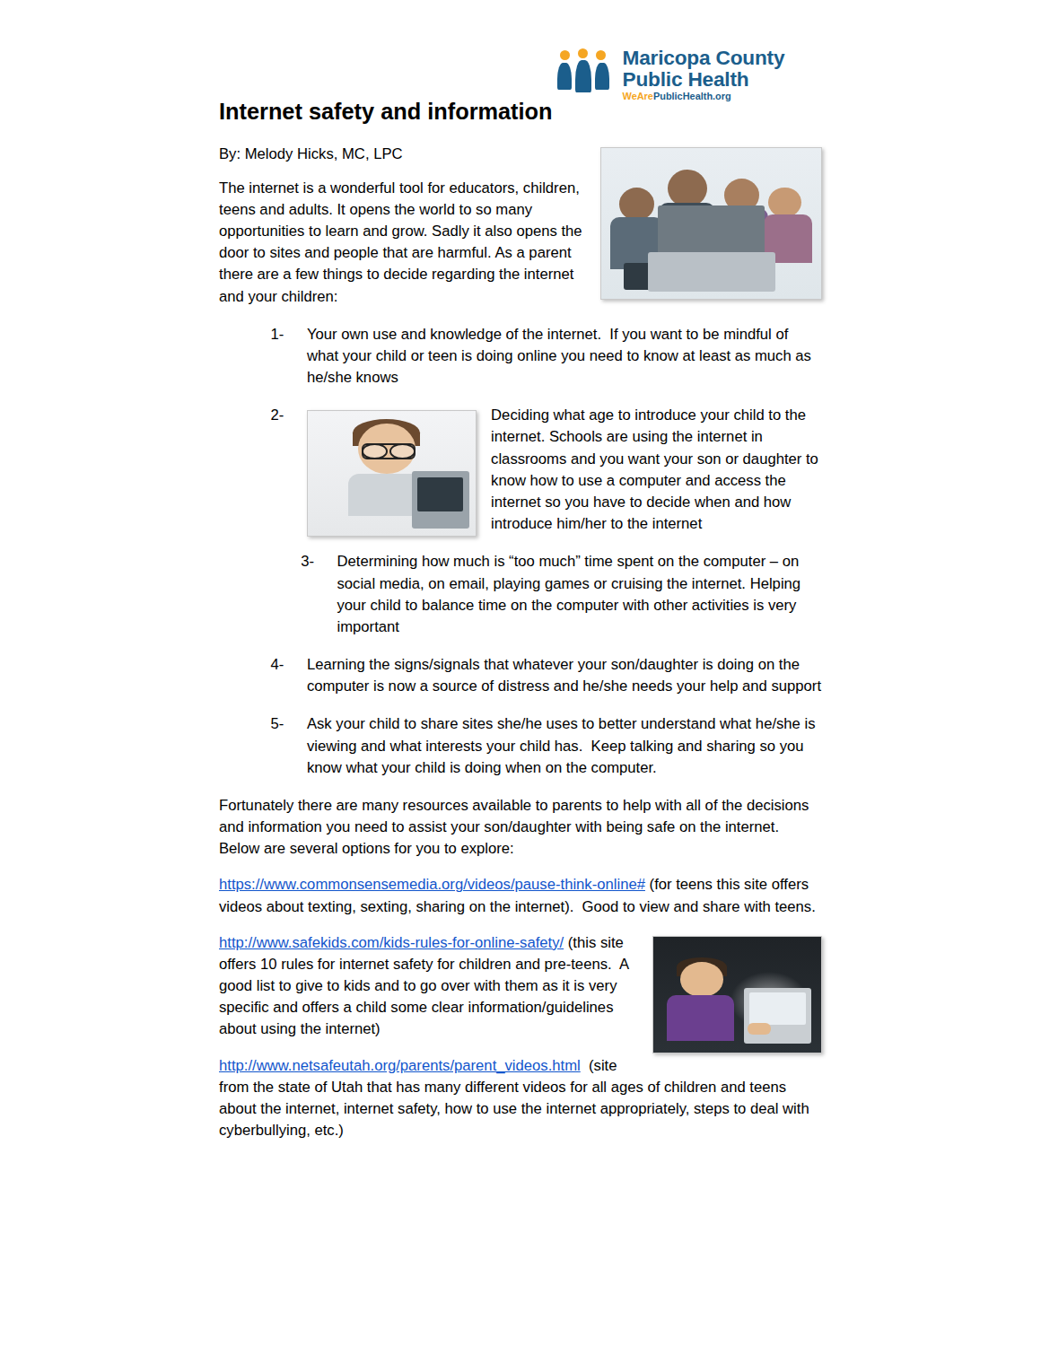Maricopa County Public Health WeAre PublicHealth.org
Internet safety and information
By: Melody Hicks, MC, LPC
The internet is a wonderful tool for educators, children, teens and adults. It opens the world to so many opportunities to learn and grow. Sadly it also opens the door to sites and people that are harmful. As a parent there are a few things to decide regarding the internet and your children:
Your own use and knowledge of the internet. If you want to be mindful of what your child or teen is doing online you need to know at least as much as he/she knows
Deciding what age to introduce your child to the internet. Schools are using the internet in classrooms and you want your son or daughter to know how to use a computer and access the internet so you have to decide when and how introduce him/her to the internet
Determining how much is “too much” time spent on the computer – on social media, on email, playing games or cruising the internet. Helping your child to balance time on the computer with other activities is very important
Learning the signs/signals that whatever your son/daughter is doing on the computer is now a source of distress and he/she needs your help and support
Ask your child to share sites she/he uses to better understand what he/she is viewing and what interests your child has. Keep talking and sharing so you know what your child is doing when on the computer.
Fortunately there are many resources available to parents to help with all of the decisions and information you need to assist your son/daughter with being safe on the internet. Below are several options for you to explore:
https://www.commonsensemedia.org/videos/pause-think-online# (for teens this site offers videos about texting, sexting, sharing on the internet). Good to view and share with teens.
http://www.safekids.com/kids-rules-for-online-safety/ (this site offers 10 rules for internet safety for children and pre-teens. A good list to give to kids and to go over with them as it is very specific and offers a child some clear information/guidelines about using the internet)
http://www.netsafeutah.org/parents/parent_videos.html (site from the state of Utah that has many different videos for all ages of children and teens about the internet, internet safety, how to use the internet appropriately, steps to deal with cyberbullying, etc.)